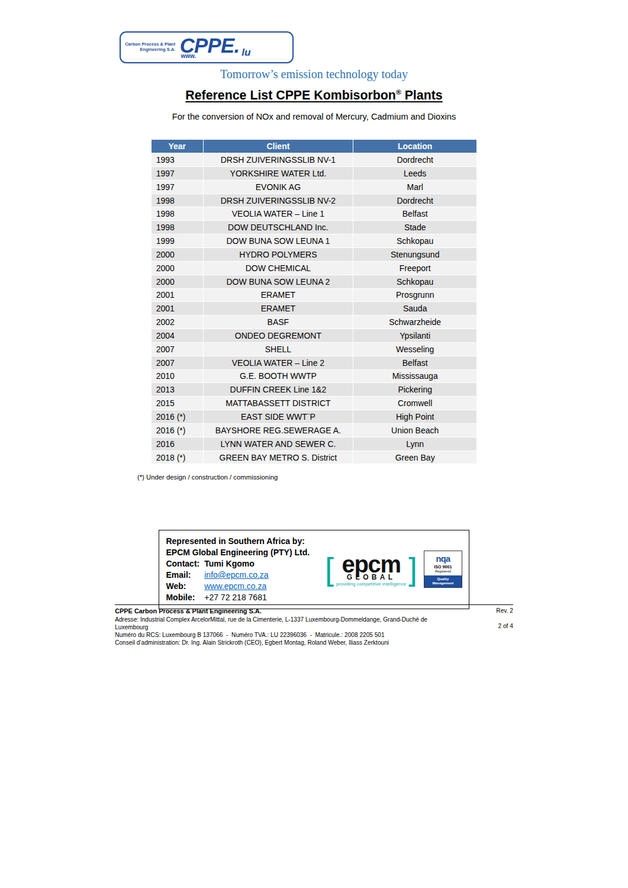Carbon Process & Plant
Engineering S.A.
CPPE. www.
lu
Tomorrow’s emission technology today
Reference List CPPE Kombisorbon® Plants
For the conversion of NOx and removal of Mercury, Cadmium and Dioxins
| Year | Client | Location |
| --- | --- | --- |
| 1993 | DRSH ZUIVERINGSSLIB NV-1 | Dordrecht |
| 1997 | YORKSHIRE WATER Ltd. | Leeds |
| 1997 | EVONIK AG | Marl |
| 1998 | DRSH ZUIVERINGSSLIB NV-2 | Dordrecht |
| 1998 | VEOLIA WATER – Line 1 | Belfast |
| 1998 | DOW DEUTSCHLAND Inc. | Stade |
| 1999 | DOW BUNA SOW LEUNA 1 | Schkopau |
| 2000 | HYDRO POLYMERS | Stenungsund |
| 2000 | DOW CHEMICAL | Freeport |
| 2000 | DOW BUNA SOW LEUNA 2 | Schkopau |
| 2001 | ERAMET | Prosgrunn |
| 2001 | ERAMET | Sauda |
| 2002 | BASF | Schwarzheide |
| 2004 | ONDEO DEGREMONT | Ypsilanti |
| 2007 | SHELL | Wesseling |
| 2007 | VEOLIA WATER – Line 2 | Belfast |
| 2010 | G.E. BOOTH WWTP | Mississauga |
| 2013 | DUFFIN CREEK Line 1&2 | Pickering |
| 2015 | MATTABASSETT DISTRICT | Cromwell |
| 2016 (*) | EAST SIDE WWT¨P | High Point |
| 2016 (*) | BAYSHORE REG.SEWERAGE A. | Union Beach |
| 2016 | LYNN WATER AND SEWER C. | Lynn |
| 2018 (*) | GREEN BAY METRO S. District | Green Bay |
(*) Under design / construction / commissioning
Represented in Southern Africa by:
EPCM Global Engineering (PTY) Ltd.
| Contact: | Tumi Kgomo |
| Email: | info@epcm.co.za |
| Web: | www.epcm.co.za |
| Mobile: | +27 72 218 7681 |
[
epcm GLOBAL providing competitive intelligence
]
nqa
ISO 9001
Registered
Quality
Management
CPPE Carbon Process & Plant Engineering S.A.
Adresse: Industrial Complex ArcelorMittal, rue de la Cimenterie, L-1337 Luxembourg-Dommeldange, Grand-Duché de Luxembourg
Numéro du RCS: Luxembourg B 137066 - Numéro TVA.: LU 22396036 - Matricule.: 2008 2205 501
Conseil d’administration: Dr. Ing. Alain Strickroth (CEO), Egbert Montag, Roland Weber, Iliass Zerktouni
Rev. 2
2 of 4